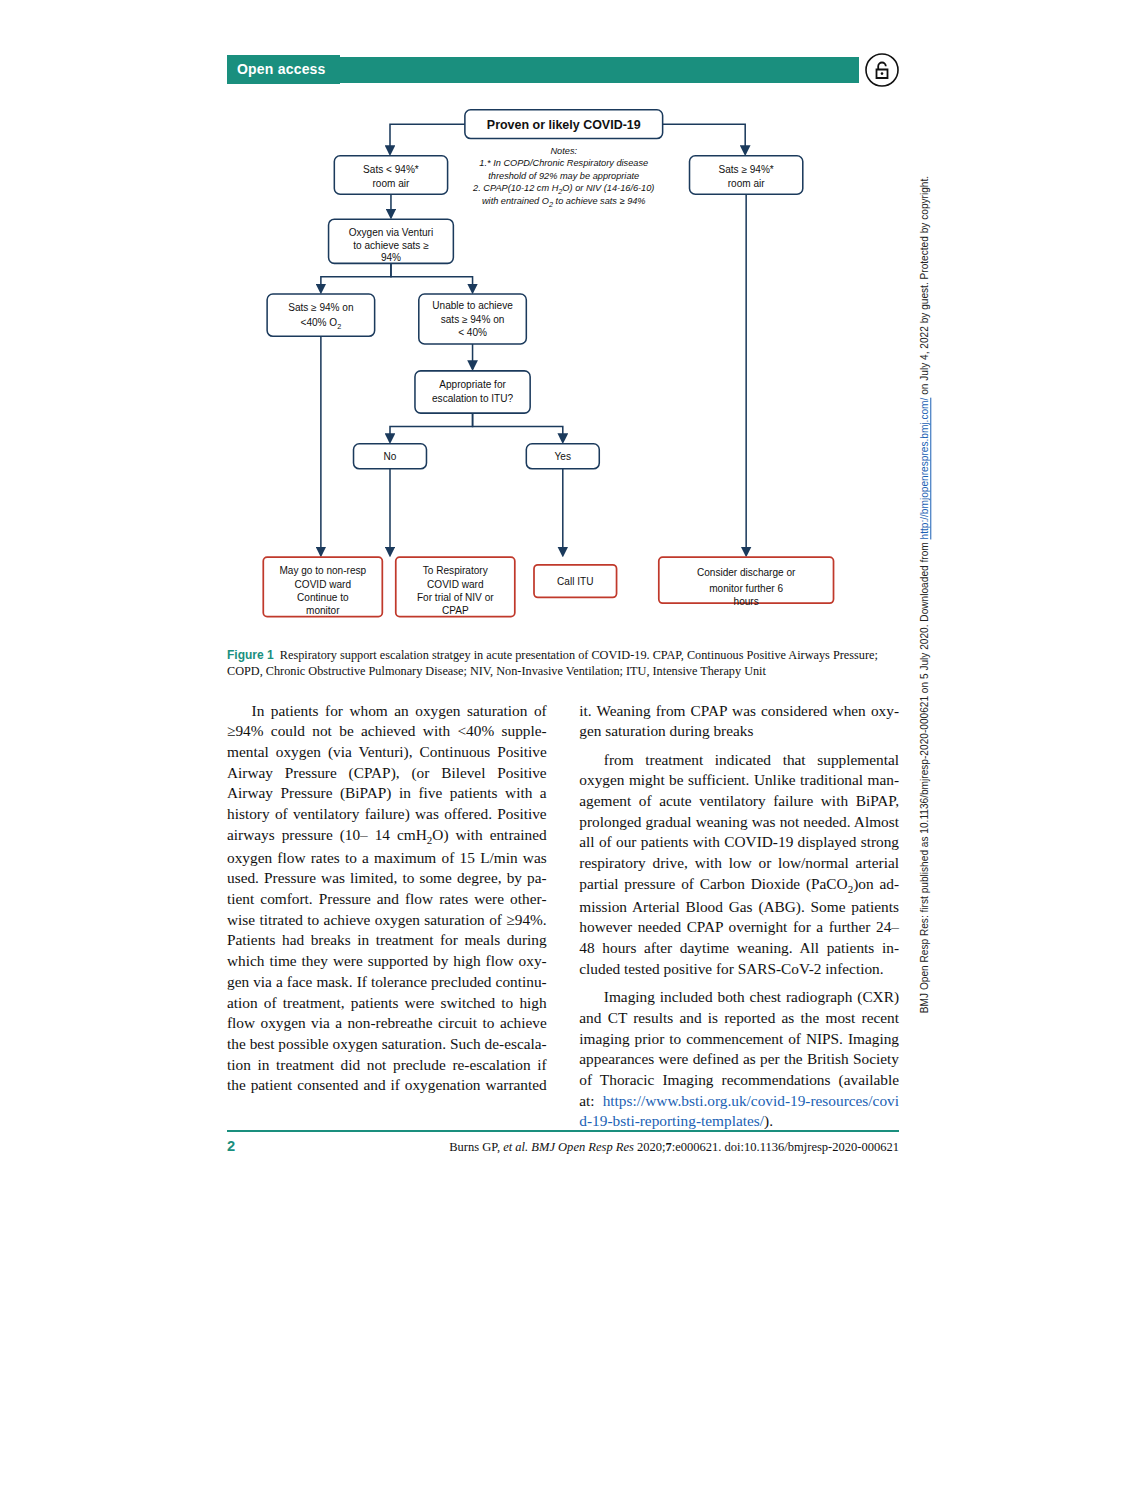BMJ Open Resp Res: first published as 10.1136/bmjresp-2020-000621 on 5 July 2020. Downloaded from http://bmjopenrespres.bmj.com/ on July 4, 2022 by guest. Protected by copyright.
Open access
Proven or likely COVID-19 Sats < 94%* room air Sats ≥ 94%* room air Notes: 1.* In COPD/Chronic Respiratory disease threshold of 92% may be appropriate 2. CPAP(10-12 cm H2O) or NIV (14-16/6-10) with entrained O2 to achieve sats ≥ 94% Oxygen via Venturi to achieve sats ≥ 94% Sats ≥ 94% on <40% O2 Unable to achieve sats ≥ 94% on < 40% Appropriate for escalation to ITU? No Yes May go to non-resp COVID ward Continue to monitor To Respiratory COVID ward For trial of NIV or CPAP Call ITU Consider discharge or monitor further 6 hours
Figure 1 Respiratory support escalation stratgey in acute presentation of COVID-19. CPAP, Continuous Positive Airways Pressure; COPD, Chronic Obstructive Pulmonary Disease; NIV, Non-Invasive Ventilation; ITU, Intensive Therapy Unit
In patients for whom an oxygen saturation of ≥94% could not be achieved with <40% supplemental oxygen (via Venturi), Continuous Positive Airway Pressure (CPAP), (or Bilevel Positive Airway Pressure (BiPAP) in five patients with a history of ventilatory failure) was offered. Positive airways pressure (10– 14 cmH2O) with entrained oxygen flow rates to a maximum of 15 L/min was used. Pressure was limited, to some degree, by patient comfort. Pressure and flow rates were otherwise titrated to achieve oxygen saturation of ≥94%. Patients had breaks in treatment for meals during which time they were supported by high flow oxygen via a face mask. If tolerance precluded continuation of treatment, patients were switched to high flow oxygen via a non-rebreathe circuit to achieve the best possible oxygen saturation. Such de-escalation in treatment did not preclude re-escalation if the patient consented and if oxygenation warranted it. Weaning from CPAP was considered when oxygen saturation during breaks
from treatment indicated that supplemental oxygen might be sufficient. Unlike traditional management of acute ventilatory failure with BiPAP, prolonged gradual weaning was not needed. Almost all of our patients with COVID-19 displayed strong respiratory drive, with low or low/normal arterial partial pressure of Carbon Dioxide (PaCO2)on admission Arterial Blood Gas (ABG). Some patients however needed CPAP overnight for a further 24–48 hours after daytime weaning. All patients included tested positive for SARS-CoV-2 infection.
Imaging included both chest radiograph (CXR) and CT results and is reported as the most recent imaging prior to commencement of NIPS. Imaging appearances were defined as per the British Society of Thoracic Imaging recommendations (available at: https://www.bsti.org.uk/covid-19-resources/covid-19-bsti-reporting-templates/).
2
Burns GP, et al. BMJ Open Resp Res 2020;7:e000621. doi:10.1136/bmjresp-2020-000621